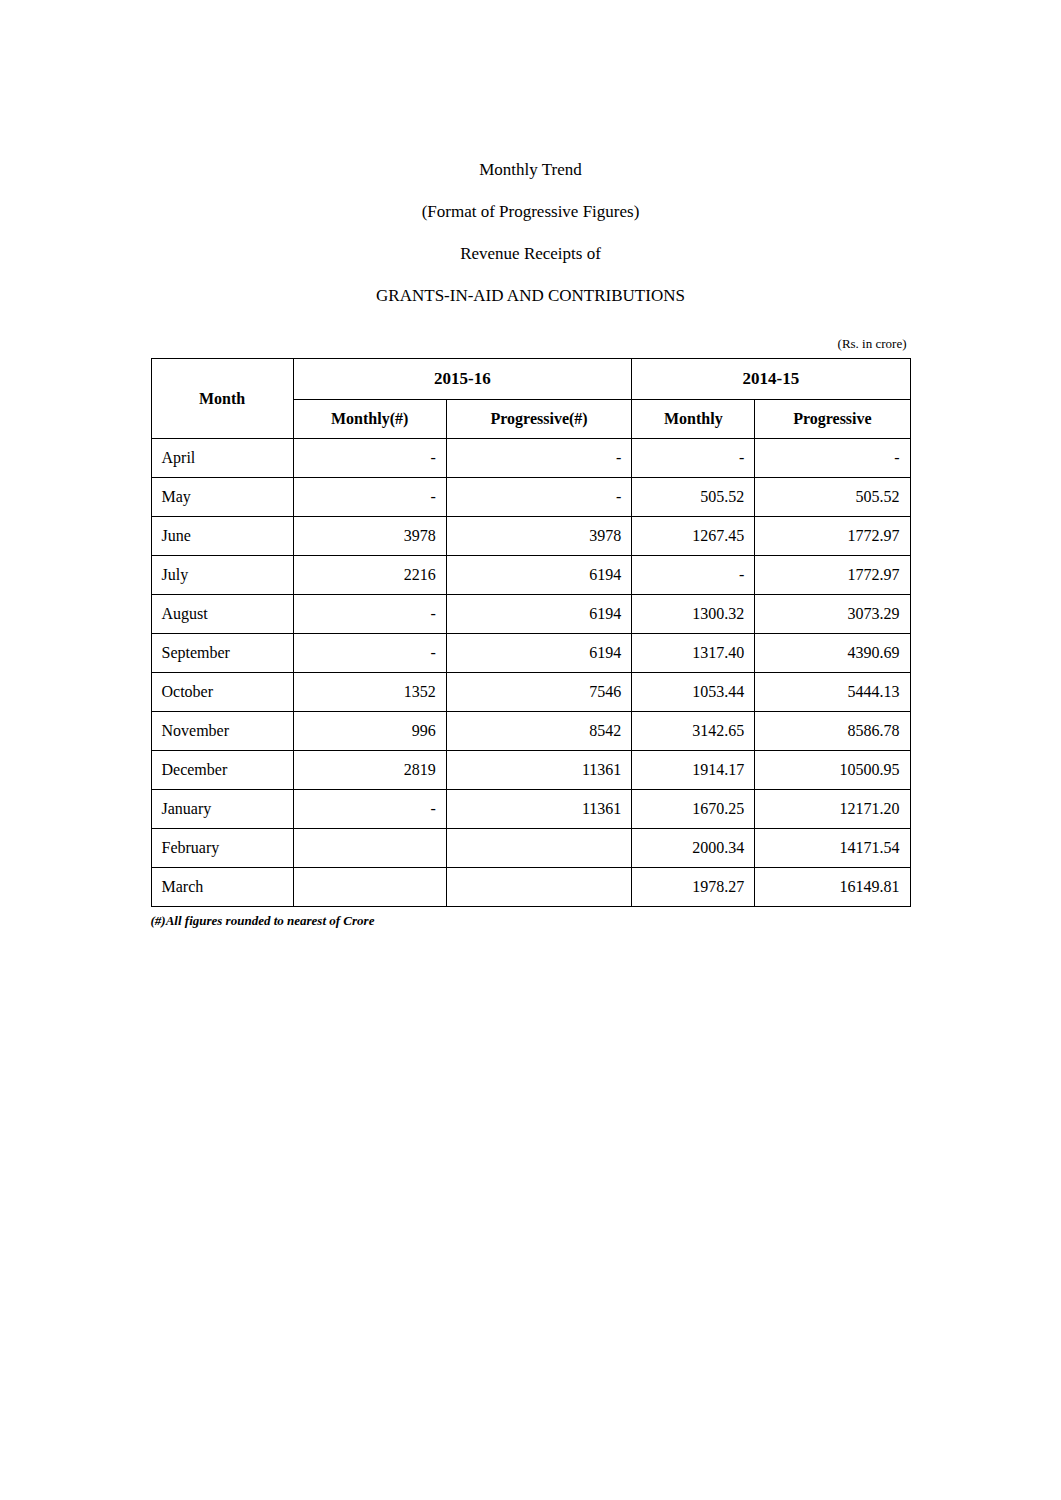Monthly Trend
(Format of Progressive Figures)
Revenue Receipts of
GRANTS-IN-AID AND CONTRIBUTIONS
(Rs. in crore)
| Month | 2015-16 | 2014-15 |
| --- | --- | --- |
| Monthly(#) | Progressive(#) | Monthly | Progressive |
| April | - | - | - | - |
| May | - | - | 505.52 | 505.52 |
| June | 3978 | 3978 | 1267.45 | 1772.97 |
| July | 2216 | 6194 | - | 1772.97 |
| August | - | 6194 | 1300.32 | 3073.29 |
| September | - | 6194 | 1317.40 | 4390.69 |
| October | 1352 | 7546 | 1053.44 | 5444.13 |
| November | 996 | 8542 | 3142.65 | 8586.78 |
| December | 2819 | 11361 | 1914.17 | 10500.95 |
| January | - | 11361 | 1670.25 | 12171.20 |
| February | | | 2000.34 | 14171.54 |
| March | | | 1978.27 | 16149.81 |
(#)All figures rounded to nearest of Crore